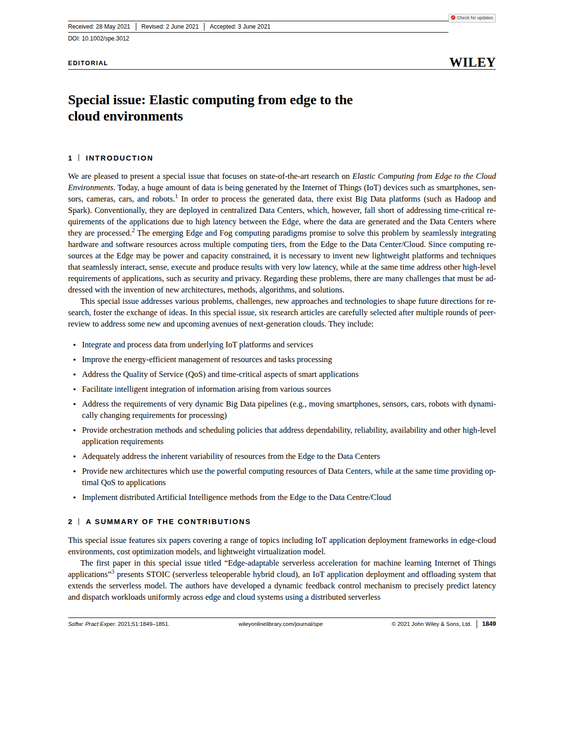✓Check for updates
Received: 28 May 2021 Revised: 2 June 2021 Accepted: 3 June 2021
DOI: 10.1002/spe.3012
EDITORIAL
WILEY
Special issue: Elastic computing from edge to the
cloud environments
1 INTRODUCTION
We are pleased to present a special issue that focuses on state-of-the-art research on Elastic Computing from Edge to the Cloud Environments. Today, a huge amount of data is being generated by the Internet of Things (IoT) devices such as smartphones, sensors, cameras, cars, and robots.1 In order to process the generated data, there exist Big Data platforms (such as Hadoop and Spark). Conventionally, they are deployed in centralized Data Centers, which, however, fall short of addressing time-critical requirements of the applications due to high latency between the Edge, where the data are generated and the Data Centers where they are processed.2 The emerging Edge and Fog computing paradigms promise to solve this problem by seamlessly integrating hardware and software resources across multiple computing tiers, from the Edge to the Data Center/Cloud. Since computing resources at the Edge may be power and capacity constrained, it is necessary to invent new lightweight platforms and techniques that seamlessly interact, sense, execute and produce results with very low latency, while at the same time address other high-level requirements of applications, such as security and privacy. Regarding these problems, there are many challenges that must be addressed with the invention of new architectures, methods, algorithms, and solutions.
This special issue addresses various problems, challenges, new approaches and technologies to shape future directions for research, foster the exchange of ideas. In this special issue, six research articles are carefully selected after multiple rounds of peer-review to address some new and upcoming avenues of next-generation clouds. They include:
Integrate and process data from underlying IoT platforms and services
Improve the energy-efficient management of resources and tasks processing
Address the Quality of Service (QoS) and time-critical aspects of smart applications
Facilitate intelligent integration of information arising from various sources
Address the requirements of very dynamic Big Data pipelines (e.g., moving smartphones, sensors, cars, robots with dynamically changing requirements for processing)
Provide orchestration methods and scheduling policies that address dependability, reliability, availability and other high-level application requirements
Adequately address the inherent variability of resources from the Edge to the Data Centers
Provide new architectures which use the powerful computing resources of Data Centers, while at the same time providing optimal QoS to applications
Implement distributed Artificial Intelligence methods from the Edge to the Data Centre/Cloud
2 A SUMMARY OF THE CONTRIBUTIONS
This special issue features six papers covering a range of topics including IoT application deployment frameworks in edge-cloud environments, cost optimization models, and lightweight virtualization model.
The first paper in this special issue titled “Edge-adaptable serverless acceleration for machine learning Internet of Things applications”3 presents STOIC (serverless teleoperable hybrid cloud), an IoT application deployment and offloading system that extends the serverless model. The authors have developed a dynamic feedback control mechanism to precisely predict latency and dispatch workloads uniformly across edge and cloud systems using a distributed serverless
Softw: Pract Exper. 2021;51:1849–1851.
wileyonlinelibrary.com/journal/spe
© 2021 John Wiley & Sons, Ltd.
1849